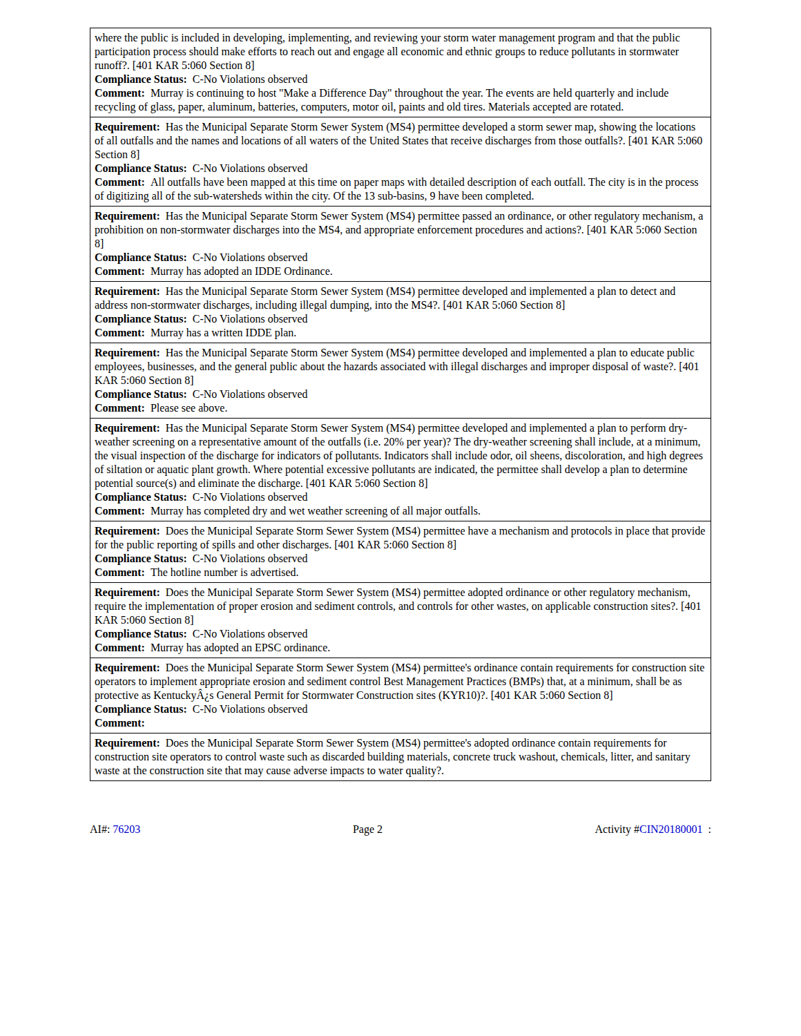| where the public is included in developing, implementing, and reviewing your storm water management program and that the public participation process should make efforts to reach out and engage all economic and ethnic groups to reduce pollutants in stormwater runoff?. [401 KAR 5:060 Section 8] Compliance Status: C-No Violations observed Comment: Murray is continuing to host "Make a Difference Day" throughout the year. The events are held quarterly and include recycling of glass, paper, aluminum, batteries, computers, motor oil, paints and old tires. Materials accepted are rotated. |
| Requirement: Has the Municipal Separate Storm Sewer System (MS4) permittee developed a storm sewer map, showing the locations of all outfalls and the names and locations of all waters of the United States that receive discharges from those outfalls?. [401 KAR 5:060 Section 8] Compliance Status: C-No Violations observed Comment: All outfalls have been mapped at this time on paper maps with detailed description of each outfall. The city is in the process of digitizing all of the sub-watersheds within the city. Of the 13 sub-basins, 9 have been completed. |
| Requirement: Has the Municipal Separate Storm Sewer System (MS4) permittee passed an ordinance, or other regulatory mechanism, a prohibition on non-stormwater discharges into the MS4, and appropriate enforcement procedures and actions?. [401 KAR 5:060 Section 8] Compliance Status: C-No Violations observed Comment: Murray has adopted an IDDE Ordinance. |
| Requirement: Has the Municipal Separate Storm Sewer System (MS4) permittee developed and implemented a plan to detect and address non-stormwater discharges, including illegal dumping, into the MS4?. [401 KAR 5:060 Section 8] Compliance Status: C-No Violations observed Comment: Murray has a written IDDE plan. |
| Requirement: Has the Municipal Separate Storm Sewer System (MS4) permittee developed and implemented a plan to educate public employees, businesses, and the general public about the hazards associated with illegal discharges and improper disposal of waste?. [401 KAR 5:060 Section 8] Compliance Status: C-No Violations observed Comment: Please see above. |
| Requirement: Has the Municipal Separate Storm Sewer System (MS4) permittee developed and implemented a plan to perform dry-weather screening on a representative amount of the outfalls (i.e. 20% per year)? The dry-weather screening shall include, at a minimum, the visual inspection of the discharge for indicators of pollutants. Indicators shall include odor, oil sheens, discoloration, and high degrees of siltation or aquatic plant growth. Where potential excessive pollutants are indicated, the permittee shall develop a plan to determine potential source(s) and eliminate the discharge. [401 KAR 5:060 Section 8] Compliance Status: C-No Violations observed Comment: Murray has completed dry and wet weather screening of all major outfalls. |
| Requirement: Does the Municipal Separate Storm Sewer System (MS4) permittee have a mechanism and protocols in place that provide for the public reporting of spills and other discharges. [401 KAR 5:060 Section 8] Compliance Status: C-No Violations observed Comment: The hotline number is advertised. |
| Requirement: Does the Municipal Separate Storm Sewer System (MS4) permittee adopted ordinance or other regulatory mechanism, require the implementation of proper erosion and sediment controls, and controls for other wastes, on applicable construction sites?. [401 KAR 5:060 Section 8] Compliance Status: C-No Violations observed Comment: Murray has adopted an EPSC ordinance. |
| Requirement: Does the Municipal Separate Storm Sewer System (MS4) permittee's ordinance contain requirements for construction site operators to implement appropriate erosion and sediment control Best Management Practices (BMPs) that, at a minimum, shall be as protective as KentuckyÂ¿s General Permit for Stormwater Construction sites (KYR10)?. [401 KAR 5:060 Section 8] Compliance Status: C-No Violations observed Comment: |
| Requirement: Does the Municipal Separate Storm Sewer System (MS4) permittee's adopted ordinance contain requirements for construction site operators to control waste such as discarded building materials, concrete truck washout, chemicals, litter, and sanitary waste at the construction site that may cause adverse impacts to water quality?. |
AI#: 76203
Page 2
Activity #CIN20180001 :